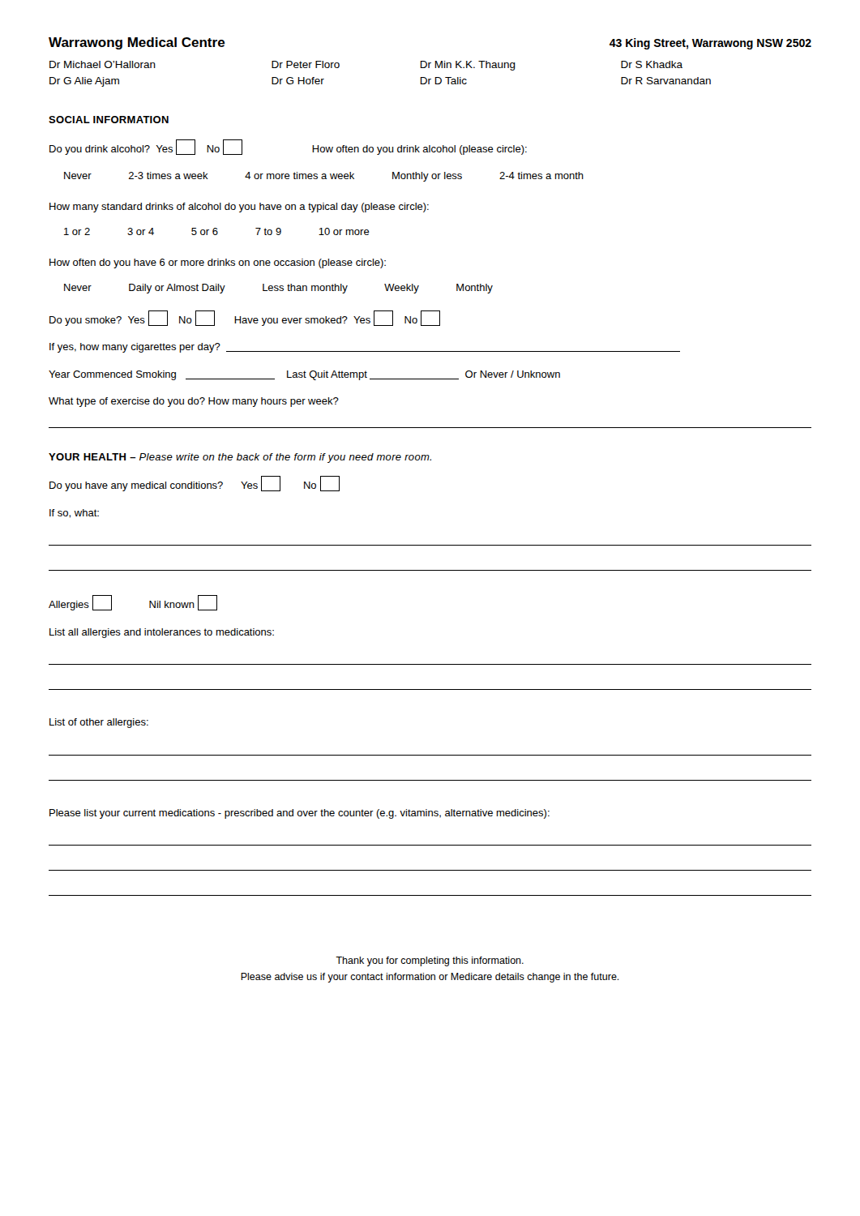Warrawong Medical Centre 43 King Street, Warrawong NSW 2502
| Dr Michael O’Halloran | Dr Peter Floro | Dr Min K.K. Thaung | Dr S Khadka |
| Dr G Alie Ajam | Dr G Hofer | Dr D Talic | Dr R Sarvanandan |
SOCIAL INFORMATION
Do you drink alcohol? Yes No How often do you drink alcohol (please circle):
Never 2-3 times a week 4 or more times a week Monthly or less 2-4 times a month
How many standard drinks of alcohol do you have on a typical day (please circle):
1 or 2 3 or 4 5 or 6 7 to 9 10 or more
How often do you have 6 or more drinks on one occasion (please circle):
Never Daily or Almost Daily Less than monthly Weekly Monthly
Do you smoke? Yes No Have you ever smoked? Yes No
If yes, how many cigarettes per day?
Year Commenced Smoking Last Quit Attempt Or Never / Unknown
What type of exercise do you do? How many hours per week?
YOUR HEALTH – Please write on the back of the form if you need more room.
Do you have any medical conditions? Yes No
If so, what:
Allergies Nil known
List all allergies and intolerances to medications:
List of other allergies:
Please list your current medications - prescribed and over the counter (e.g. vitamins, alternative medicines):
Thank you for completing this information.
Please advise us if your contact information or Medicare details change in the future.